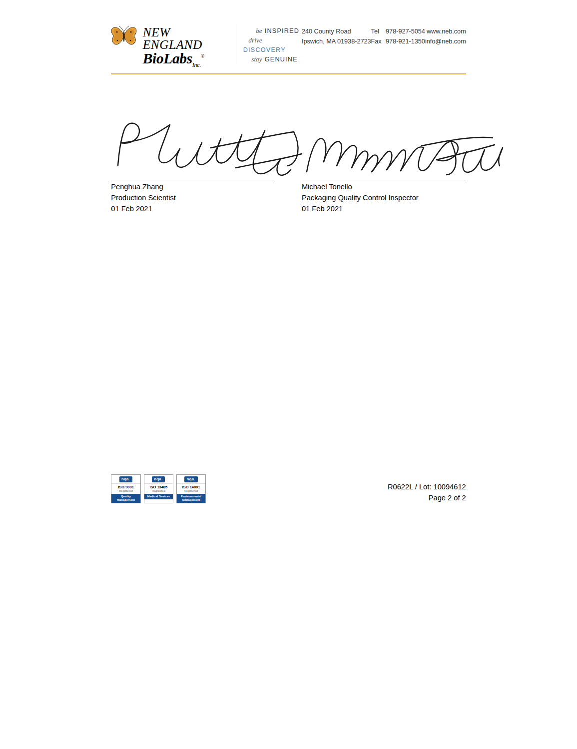NEW ENGLAND BioLabsInc.®
be INSPIRED
drive DISCOVERY
stay GENUINE
240 County Road
Ipswich, MA 01938-2723
Tel 978-927-5054
Fax 978-921-1350
www.neb.com
info@neb.com
Penghua Zhang
Production Scientist
01 Feb 2021
Michael Tonello
Packaging Quality Control Inspector
01 Feb 2021
nqa.
ISO 9001
Registered
Quality
Management
nqa.
ISO 13485
Registered
Medical Devices
nqa.
ISO 14001
Registered
Environmental
Management
R0622L / Lot: 10094612
Page 2 of 2